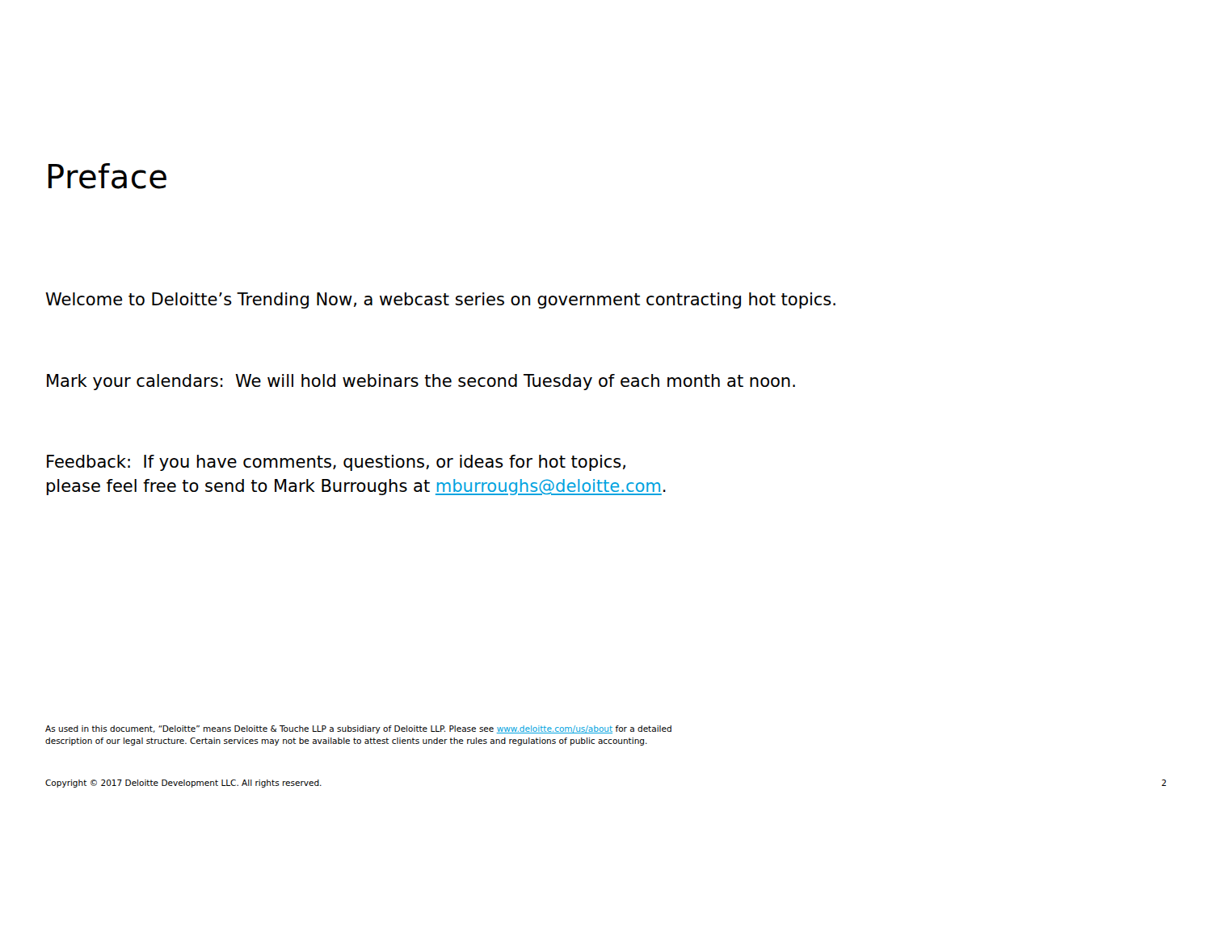Preface
Welcome to Deloitte’s Trending Now, a webcast series on government contracting hot topics.
Mark your calendars: We will hold webinars the second Tuesday of each month at noon.
Feedback: If you have comments, questions, or ideas for hot topics,
please feel free to send to Mark Burroughs at mburroughs@deloitte.com.
As used in this document, “Deloitte” means Deloitte & Touche LLP a subsidiary of Deloitte LLP. Please see www.deloitte.com/us/about for a detailed description of our legal structure. Certain services may not be available to attest clients under the rules and regulations of public accounting.
Copyright © 2017 Deloitte Development LLC. All rights reserved.
2